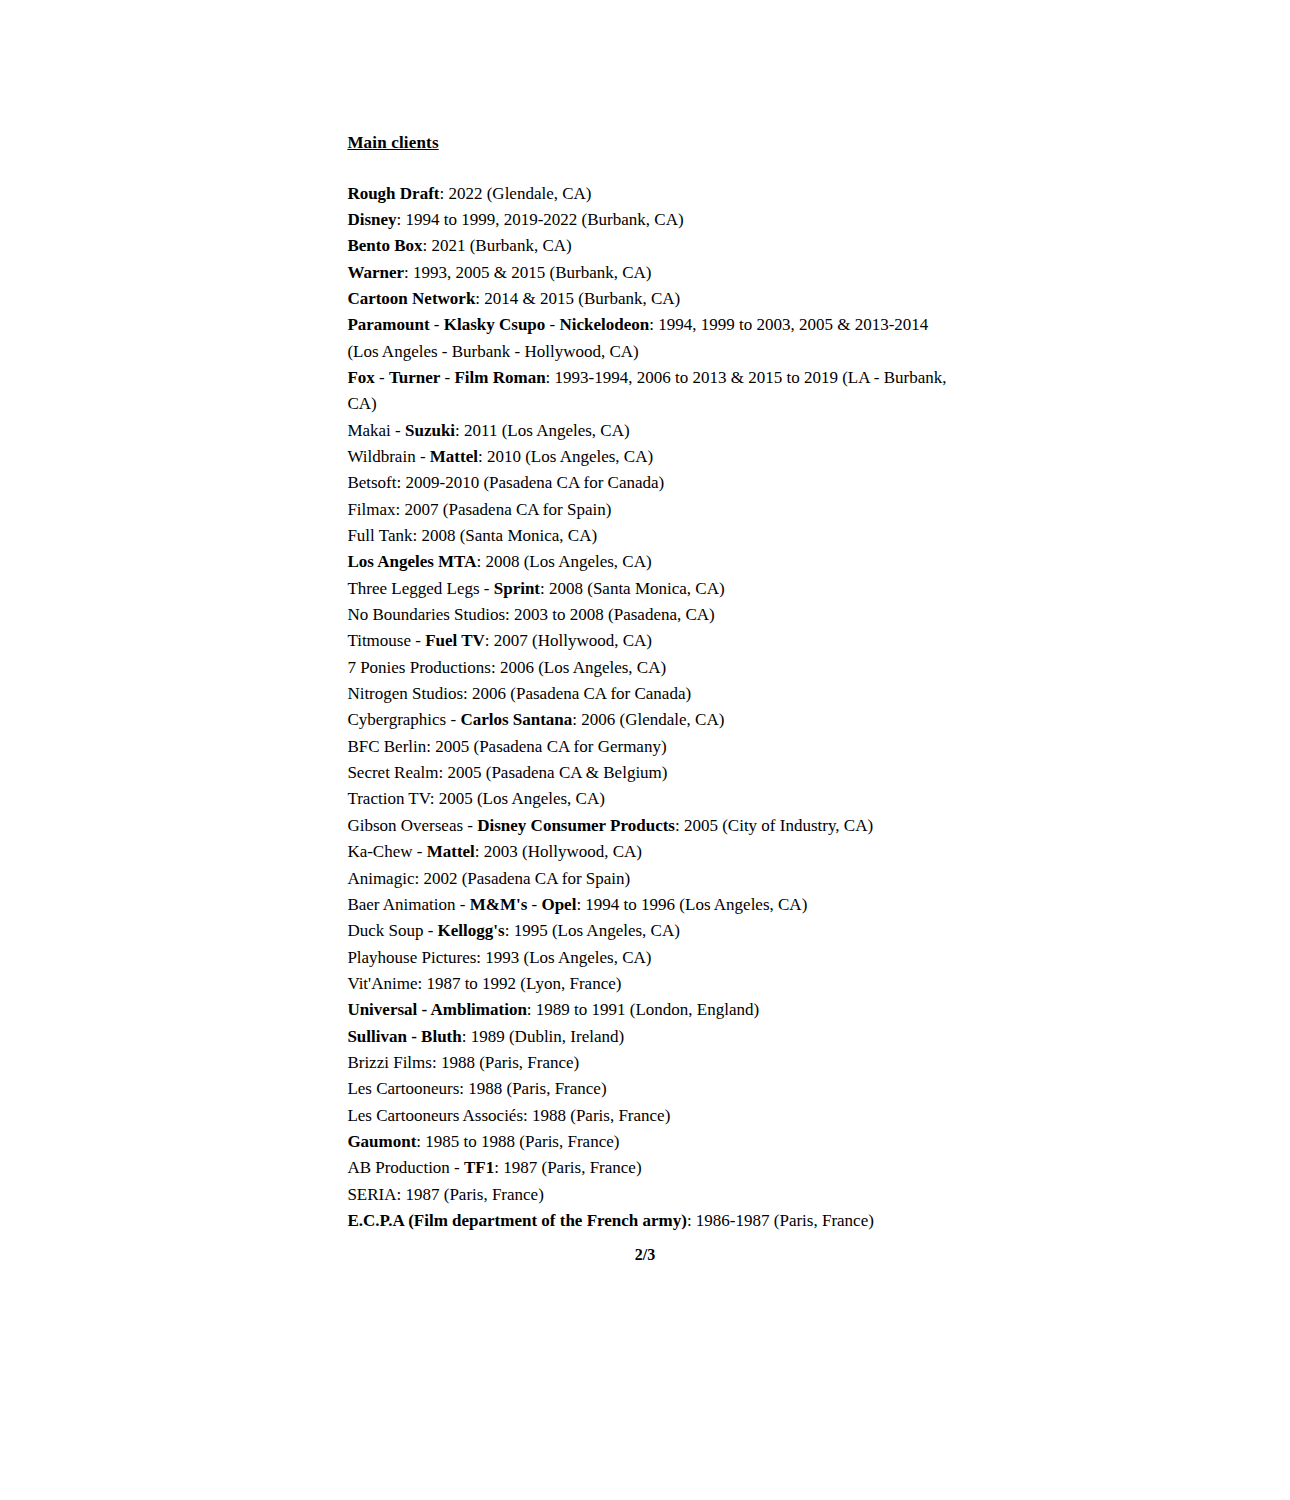Main clients
Rough Draft: 2022 (Glendale, CA)
Disney: 1994 to 1999, 2019-2022 (Burbank, CA)
Bento Box: 2021 (Burbank, CA)
Warner: 1993, 2005 & 2015 (Burbank, CA)
Cartoon Network: 2014 & 2015 (Burbank, CA)
Paramount - Klasky Csupo - Nickelodeon: 1994, 1999 to 2003, 2005 & 2013-2014 (Los Angeles - Burbank - Hollywood, CA)
Fox - Turner - Film Roman: 1993-1994, 2006 to 2013 & 2015 to 2019 (LA - Burbank, CA)
Makai - Suzuki: 2011 (Los Angeles, CA)
Wildbrain - Mattel: 2010 (Los Angeles, CA)
Betsoft: 2009-2010 (Pasadena CA for Canada)
Filmax: 2007 (Pasadena CA for Spain)
Full Tank: 2008 (Santa Monica, CA)
Los Angeles MTA: 2008 (Los Angeles, CA)
Three Legged Legs - Sprint: 2008 (Santa Monica, CA)
No Boundaries Studios: 2003 to 2008 (Pasadena, CA)
Titmouse - Fuel TV: 2007 (Hollywood, CA)
7 Ponies Productions: 2006 (Los Angeles, CA)
Nitrogen Studios: 2006 (Pasadena CA for Canada)
Cybergraphics - Carlos Santana: 2006 (Glendale, CA)
BFC Berlin: 2005 (Pasadena CA for Germany)
Secret Realm: 2005 (Pasadena CA & Belgium)
Traction TV: 2005 (Los Angeles, CA)
Gibson Overseas - Disney Consumer Products: 2005 (City of Industry, CA)
Ka-Chew - Mattel: 2003 (Hollywood, CA)
Animagic: 2002 (Pasadena CA for Spain)
Baer Animation - M&M's - Opel: 1994 to 1996 (Los Angeles, CA)
Duck Soup - Kellogg's: 1995 (Los Angeles, CA)
Playhouse Pictures: 1993 (Los Angeles, CA)
Vit'Anime: 1987 to 1992 (Lyon, France)
Universal - Amblimation: 1989 to 1991 (London, England)
Sullivan - Bluth: 1989 (Dublin, Ireland)
Brizzi Films: 1988 (Paris, France)
Les Cartooneurs: 1988 (Paris, France)
Les Cartooneurs Associés: 1988 (Paris, France)
Gaumont: 1985 to 1988 (Paris, France)
AB Production - TF1: 1987 (Paris, France)
SERIA: 1987 (Paris, France)
E.C.P.A (Film department of the French army): 1986-1987 (Paris, France)
2/3